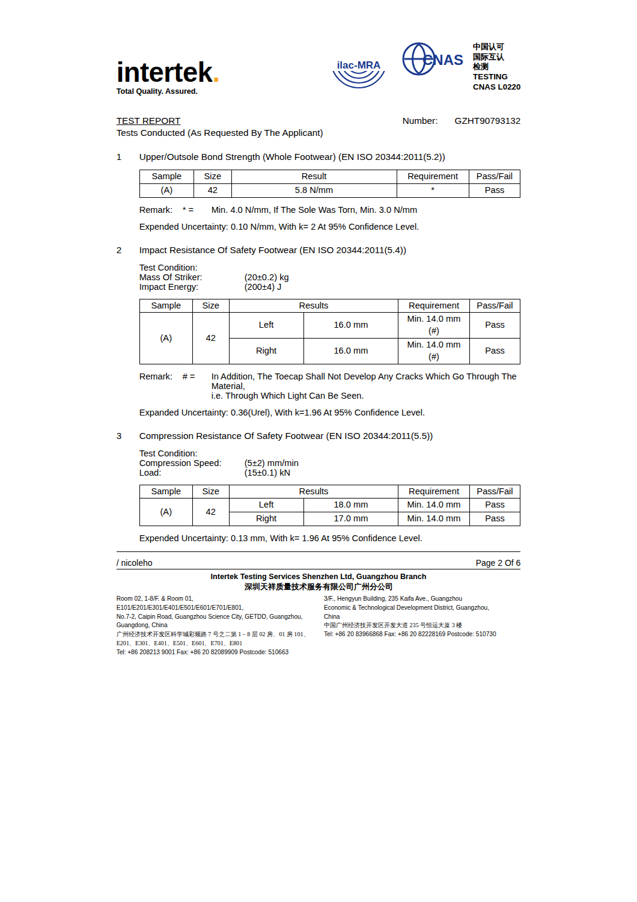intertek.
Total Quality. Assured.
ilac-MRA
CNAS
中国认可
国际互认
检测
TESTING
CNAS L0220
TEST REPORT
Number: GZHT90793132
Tests Conducted (As Requested By The Applicant)
1
Upper/Outsole Bond Strength (Whole Footwear) (EN ISO 20344:2011(5.2))
| Sample | Size | Result | Requirement | Pass/Fail |
| --- | --- | --- | --- | --- |
| (A) | 42 | 5.8 N/mm | * | Pass |
Remark:
* =
Min. 4.0 N/mm, If The Sole Was Torn, Min. 3.0 N/mm
Expended Uncertainty: 0.10 N/mm, With k= 2 At 95% Confidence Level.
2
Impact Resistance Of Safety Footwear (EN ISO 20344:2011(5.4))
Test Condition:
Mass Of Striker:
(20±0.2) kg
Impact Energy:
(200±4) J
| Sample | Size | Results | Requirement | Pass/Fail |
| --- | --- | --- | --- | --- |
| (A) | 42 | Left | 16.0 mm | Min. 14.0 mm (#) | Pass |
| Right | 16.0 mm | Min. 14.0 mm (#) | Pass |
Remark:
# =
In Addition, The Toecap Shall Not Develop Any Cracks Which Go Through The Material, i.e. Through Which Light Can Be Seen.
Expanded Uncertainty: 0.36(Urel), With k=1.96 At 95% Confidence Level.
3
Compression Resistance Of Safety Footwear (EN ISO 20344:2011(5.5))
Test Condition:
Compression Speed:
(5±2) mm/min
Load:
(15±0.1) kN
| Sample | Size | Results | Requirement | Pass/Fail |
| --- | --- | --- | --- | --- |
| (A) | 42 | Left | 18.0 mm | Min. 14.0 mm | Pass |
| Right | 17.0 mm | Min. 14.0 mm | Pass |
Expended Uncertainty: 0.13 mm, With k= 1.96 At 95% Confidence Level.
/ nicoleho
Page 2 Of 6
Intertek Testing Services Shenzhen Ltd, Guangzhou Branch
深圳天祥质量技术服务有限公司广州分公司
Room 02, 1-8/F. & Room 01, E101/E201/E301/E401/E501/E601/E701/E801,
No.7-2, Caipin Road, Guangzhou Science City, GETDD, Guangzhou, Guangdong, China
广州经济技术开发区科学城彩频路 7 号之二第 1－8 层 02 房、01 房 101、
E201、E301、E401、E501、E601、E701、E801
Tel: +86 208213 9001 Fax: +86 20 82089909 Postcode: 510663
3/F., Hengyun Building, 235 Kaifa Ave., Guangzhou
Economic & Technological Development District, Guangzhou,
China
中国广州经济技开发区开发大道 235 号恒运大厦 3 楼
Tel: +86 20 83966868 Fax: +86 20 82228169 Postcode: 510730